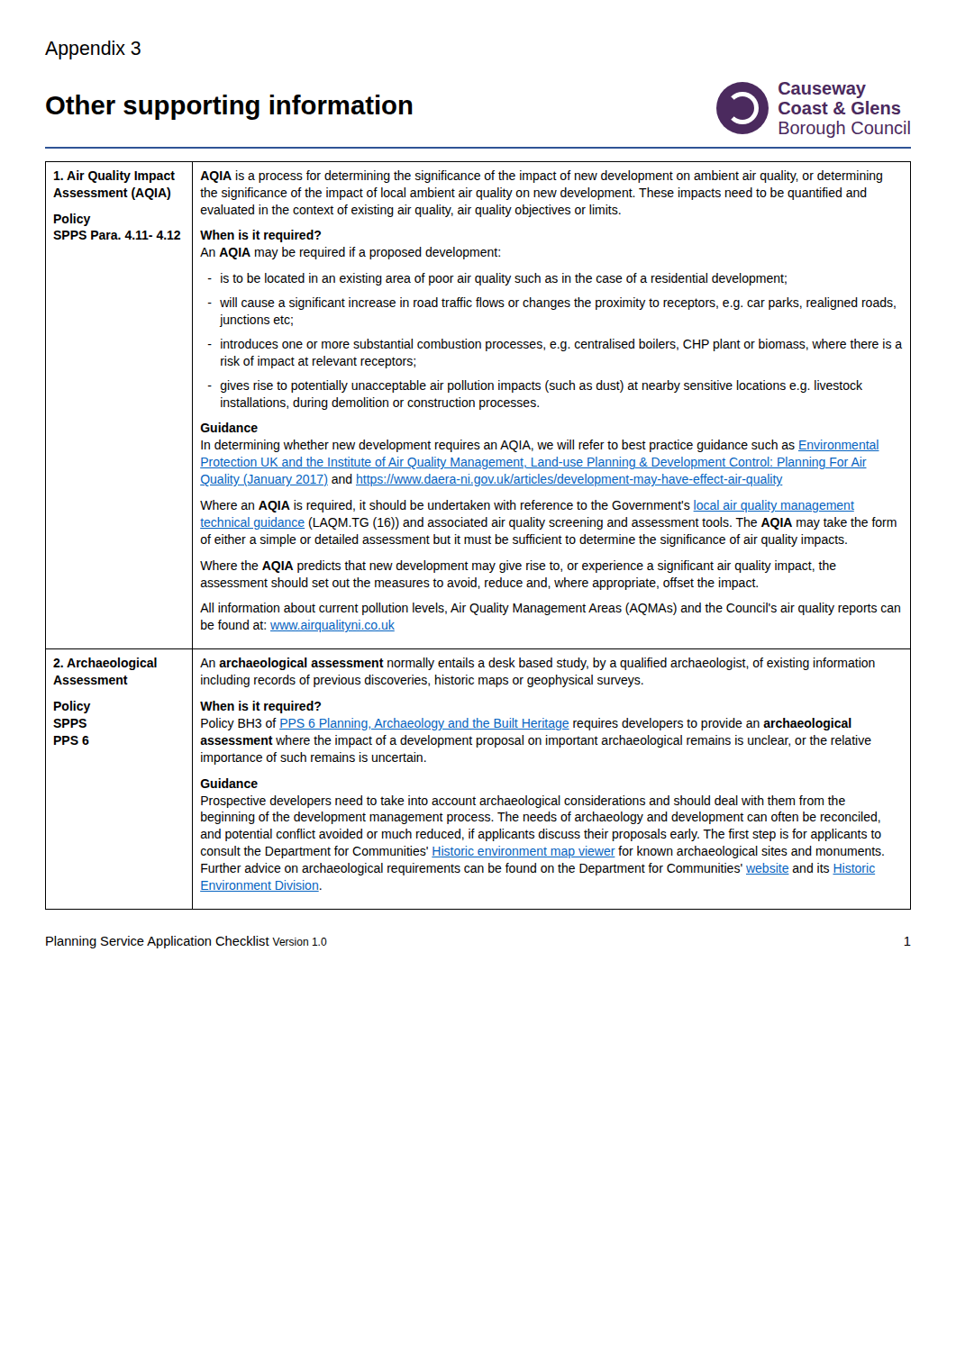Appendix 3
Other supporting information
Causeway
Coast & Glens
Borough Council
| 1. Air Quality Impact Assessment (AQIA) Policy SPPS Para. 4.11- 4.12 | AQIA is a process for determining the significance of the impact of new development on ambient air quality, or determining the significance of the impact of local ambient air quality on new development. These impacts need to be quantified and evaluated in the context of existing air quality, air quality objectives or limits. When is it required? An AQIA may be required if a proposed development: is to be located in an existing area of poor air quality such as in the case of a residential development; will cause a significant increase in road traffic flows or changes the proximity to receptors, e.g. car parks, realigned roads, junctions etc; introduces one or more substantial combustion processes, e.g. centralised boilers, CHP plant or biomass, where there is a risk of impact at relevant receptors; gives rise to potentially unacceptable air pollution impacts (such as dust) at nearby sensitive locations e.g. livestock installations, during demolition or construction processes. Guidance In determining whether new development requires an AQIA, we will refer to best practice guidance such as Environmental Protection UK and the Institute of Air Quality Management, Land-use Planning & Development Control: Planning For Air Quality (January 2017) and https://www.daera-ni.gov.uk/articles/development-may-have-effect-air-quality Where an AQIA is required, it should be undertaken with reference to the Government's local air quality management technical guidance (LAQM.TG (16)) and associated air quality screening and assessment tools. The AQIA may take the form of either a simple or detailed assessment but it must be sufficient to determine the significance of air quality impacts. Where the AQIA predicts that new development may give rise to, or experience a significant air quality impact, the assessment should set out the measures to avoid, reduce and, where appropriate, offset the impact. All information about current pollution levels, Air Quality Management Areas (AQMAs) and the Council's air quality reports can be found at: www.airqualityni.co.uk |
| 2. Archaeological Assessment Policy SPPS PPS 6 | An archaeological assessment normally entails a desk based study, by a qualified archaeologist, of existing information including records of previous discoveries, historic maps or geophysical surveys. When is it required? Policy BH3 of PPS 6 Planning, Archaeology and the Built Heritage requires developers to provide an archaeological assessment where the impact of a development proposal on important archaeological remains is unclear, or the relative importance of such remains is uncertain. Guidance Prospective developers need to take into account archaeological considerations and should deal with them from the beginning of the development management process. The needs of archaeology and development can often be reconciled, and potential conflict avoided or much reduced, if applicants discuss their proposals early. The first step is for applicants to consult the Department for Communities' Historic environment map viewer for known archaeological sites and monuments. Further advice on archaeological requirements can be found on the Department for Communities' website and its Historic Environment Division . |
Planning Service Application Checklist Version 1.0
1